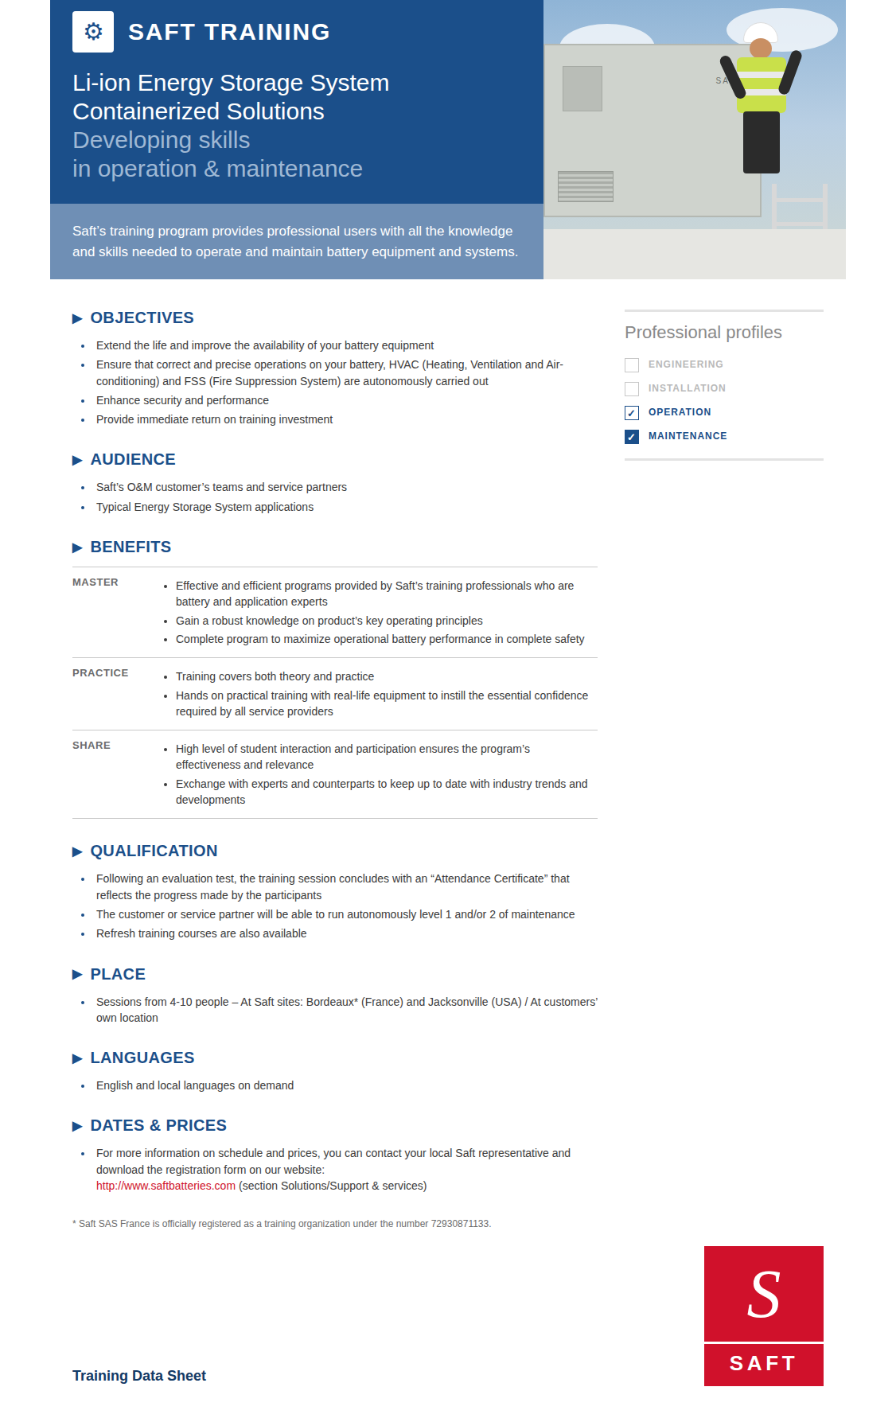⚙
SAFT TRAINING
Li-ion Energy Storage System
Containerized Solutions Developing skills
in operation & maintenance
Saft’s training program provides professional users with all the knowledge and skills needed to operate and maintain battery equipment and systems.
▶OBJECTIVES
Extend the life and improve the availability of your battery equipment
Ensure that correct and precise operations on your battery, HVAC (Heating, Ventilation and Air-conditioning) and FSS (Fire Suppression System) are autonomously carried out
Enhance security and performance
Provide immediate return on training investment
▶AUDIENCE
Saft’s O&M customer’s teams and service partners
Typical Energy Storage System applications
▶BENEFITS
| MASTER | Effective and efficient programs provided by Saft’s training professionals who are battery and application experts Gain a robust knowledge on product’s key operating principles Complete program to maximize operational battery performance in complete safety |
| PRACTICE | Training covers both theory and practice Hands on practical training with real-life equipment to instill the essential confidence required by all service providers |
| SHARE | High level of student interaction and participation ensures the program’s effectiveness and relevance Exchange with experts and counterparts to keep up to date with industry trends and developments |
▶QUALIFICATION
Following an evaluation test, the training session concludes with an “Attendance Certificate” that reflects the progress made by the participants
The customer or service partner will be able to run autonomously level 1 and/or 2 of maintenance
Refresh training courses are also available
▶PLACE
Sessions from 4-10 people – At Saft sites: Bordeaux* (France) and Jacksonville (USA) / At customers’ own location
▶LANGUAGES
English and local languages on demand
▶DATES & PRICES
For more information on schedule and prices, you can contact your local Saft representative and download the registration form on our website:
http://www.saftbatteries.com (section Solutions/Support & services)
Professional profiles
ENGINEERING
INSTALLATION
OPERATION
MAINTENANCE
* Saft SAS France is officially registered as a training organization under the number 72930871133.
Training Data Sheet
S
SAFT